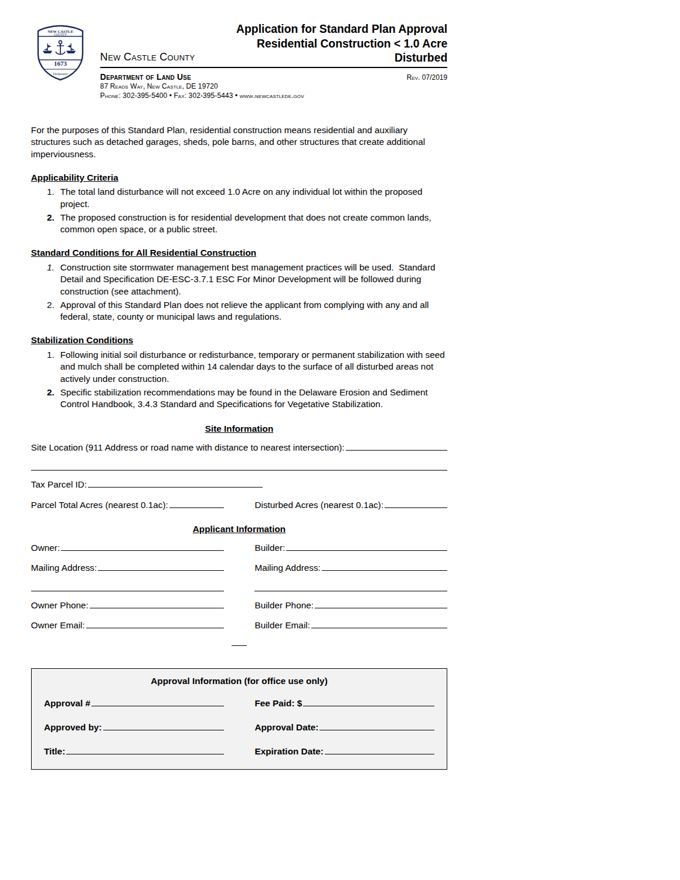1673 NEW CASTLE COUNTY Delaware
New Castle County
Application for Standard Plan Approval
Residential Construction < 1.0 Acre Disturbed
Department of Land Use
87 Reads Way, New Castle, DE 19720
Phone: 302-395-5400 • Fax: 302-395-5443 • www.newcastlede.gov
Rev. 07/2019
For the purposes of this Standard Plan, residential construction means residential and auxiliary structures such as detached garages, sheds, pole barns, and other structures that create additional imperviousness.
Applicability Criteria
The total land disturbance will not exceed 1.0 Acre on any individual lot within the proposed project.
The proposed construction is for residential development that does not create common lands, common open space, or a public street.
Standard Conditions for All Residential Construction
Construction site stormwater management best management practices will be used. Standard Detail and Specification DE-ESC-3.7.1 ESC For Minor Development will be followed during construction (see attachment).
Approval of this Standard Plan does not relieve the applicant from complying with any and all federal, state, county or municipal laws and regulations.
Stabilization Conditions
Following initial soil disturbance or redisturbance, temporary or permanent stabilization with seed and mulch shall be completed within 14 calendar days to the surface of all disturbed areas not actively under construction.
Specific stabilization recommendations may be found in the Delaware Erosion and Sediment Control Handbook, 3.4.3 Standard and Specifications for Vegetative Stabilization.
Site Information
Site Location (911 Address or road name with distance to nearest intersection):
Tax Parcel ID:
Parcel Total Acres (nearest 0.1ac):
Disturbed Acres (nearest 0.1ac):
Applicant Information
Owner:
Builder:
Mailing Address:
Mailing Address:
Owner Phone:
Builder Phone:
Owner Email:
Builder Email:
Approval Information (for office use only)
Approval #
Fee Paid: $
Approved by:
Approval Date:
Title:
Expiration Date: